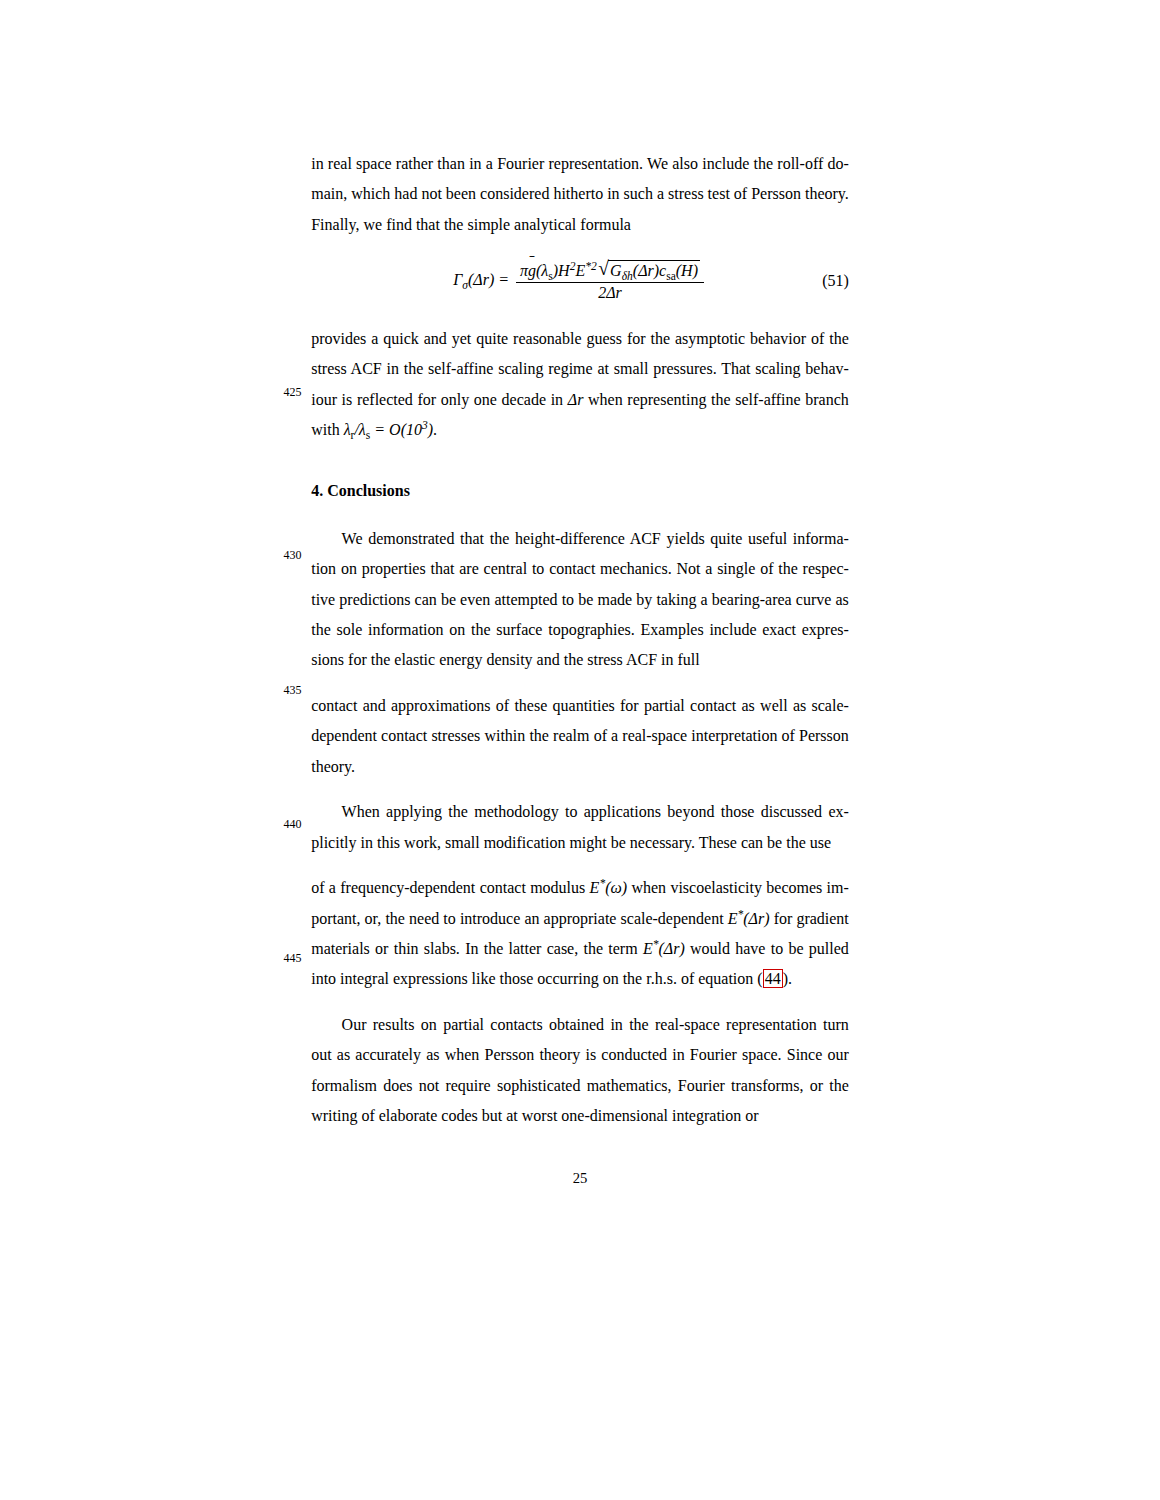in real space rather than in a Fourier representation. We also include the roll-off domain, which had not been considered hitherto in such a stress test of Persson theory. Finally, we find that the simple analytical formula
Γσ(Δr) = π̄g(λs)H2E*2Gδh(Δr)csa(H) 2Δr
(51)
425
provides a quick and yet quite reasonable guess for the asymptotic behavior of the stress ACF in the self-affine scaling regime at small pressures. That scaling behaviour is reflected for only one decade in Δr when representing the self-affine branch with λr/λs = O(103).
4. Conclusions
430
We demonstrated that the height-difference ACF yields quite useful information on properties that are central to contact mechanics. Not a single of the respective predictions can be even attempted to be made by taking a bearing-area curve as the sole information on the surface topographies. Examples include exact expressions for the elastic energy density and the stress ACF in full
435
contact and approximations of these quantities for partial contact as well as scale-dependent contact stresses within the realm of a real-space interpretation of Persson theory.
When applying the methodology to applications beyond those discussed explicitly in this work, small modification might be necessary. These can be the use
440
of a frequency-dependent contact modulus E*(ω) when viscoelasticity becomes important, or, the need to introduce an appropriate scale-dependent E*(Δr) for gradient materials or thin slabs. In the latter case, the term E*(Δr) would have to be pulled into integral expressions like those occurring on the r.h.s. of equation (44).
445
Our results on partial contacts obtained in the real-space representation turn out as accurately as when Persson theory is conducted in Fourier space. Since our formalism does not require sophisticated mathematics, Fourier transforms, or the writing of elaborate codes but at worst one-dimensional integration or
25